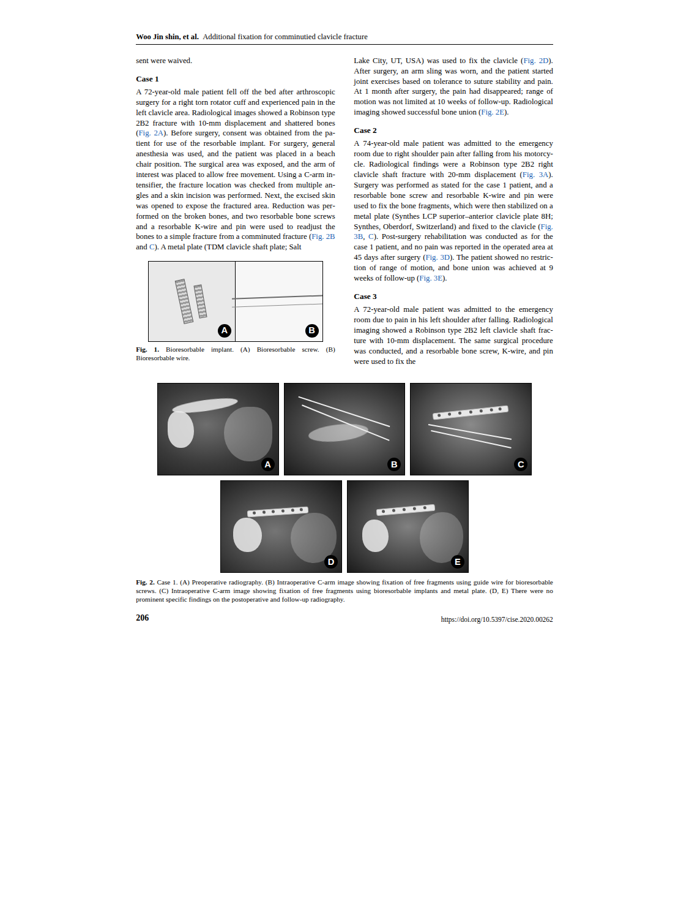Woo Jin shin, et al. Additional fixation for comminutied clavicle fracture
sent were waived.
Case 1
A 72-year-old male patient fell off the bed after arthroscopic surgery for a right torn rotator cuff and experienced pain in the left clavicle area. Radiological images showed a Robinson type 2B2 fracture with 10-mm displacement and shattered bones (Fig. 2A). Before surgery, consent was obtained from the patient for use of the resorbable implant. For surgery, general anesthesia was used, and the patient was placed in a beach chair position. The surgical area was exposed, and the arm of interest was placed to allow free movement. Using a C-arm intensifier, the fracture location was checked from multiple angles and a skin incision was performed. Next, the excised skin was opened to expose the fractured area. Reduction was performed on the broken bones, and two resorbable bone screws and a resorbable K-wire and pin were used to readjust the bones to a simple fracture from a comminuted fracture (Fig. 2B and C). A metal plate (TDM clavicle shaft plate; Salt
A
B
Fig. 1. Bioresorbable implant. (A) Bioresorbable screw. (B) Bioresorbable wire.
Lake City, UT, USA) was used to fix the clavicle (Fig. 2D). After surgery, an arm sling was worn, and the patient started joint exercises based on tolerance to suture stability and pain. At 1 month after surgery, the pain had disappeared; range of motion was not limited at 10 weeks of follow-up. Radiological imaging showed successful bone union (Fig. 2E).
Case 2
A 74-year-old male patient was admitted to the emergency room due to right shoulder pain after falling from his motorcycle. Radiological findings were a Robinson type 2B2 right clavicle shaft fracture with 20-mm displacement (Fig. 3A). Surgery was performed as stated for the case 1 patient, and a resorbable bone screw and resorbable K-wire and pin were used to fix the bone fragments, which were then stabilized on a metal plate (Synthes LCP superior–anterior clavicle plate 8H; Synthes, Oberdorf, Switzerland) and fixed to the clavicle (Fig. 3B, C). Post-surgery rehabilitation was conducted as for the case 1 patient, and no pain was reported in the operated area at 45 days after surgery (Fig. 3D). The patient showed no restriction of range of motion, and bone union was achieved at 9 weeks of follow-up (Fig. 3E).
Case 3
A 72-year-old male patient was admitted to the emergency room due to pain in his left shoulder after falling. Radiological imaging showed a Robinson type 2B2 left clavicle shaft fracture with 10-mm displacement. The same surgical procedure was conducted, and a resorbable bone screw, K-wire, and pin were used to fix the
A
B
C
D
E
Fig. 2. Case 1. (A) Preoperative radiography. (B) Intraoperative C-arm image showing fixation of free fragments using guide wire for bioresorbable screws. (C) Intraoperative C-arm image showing fixation of free fragments using bioresorbable implants and metal plate. (D, E) There were no prominent specific findings on the postoperative and follow-up radiography.
206
https://doi.org/10.5397/cise.2020.00262